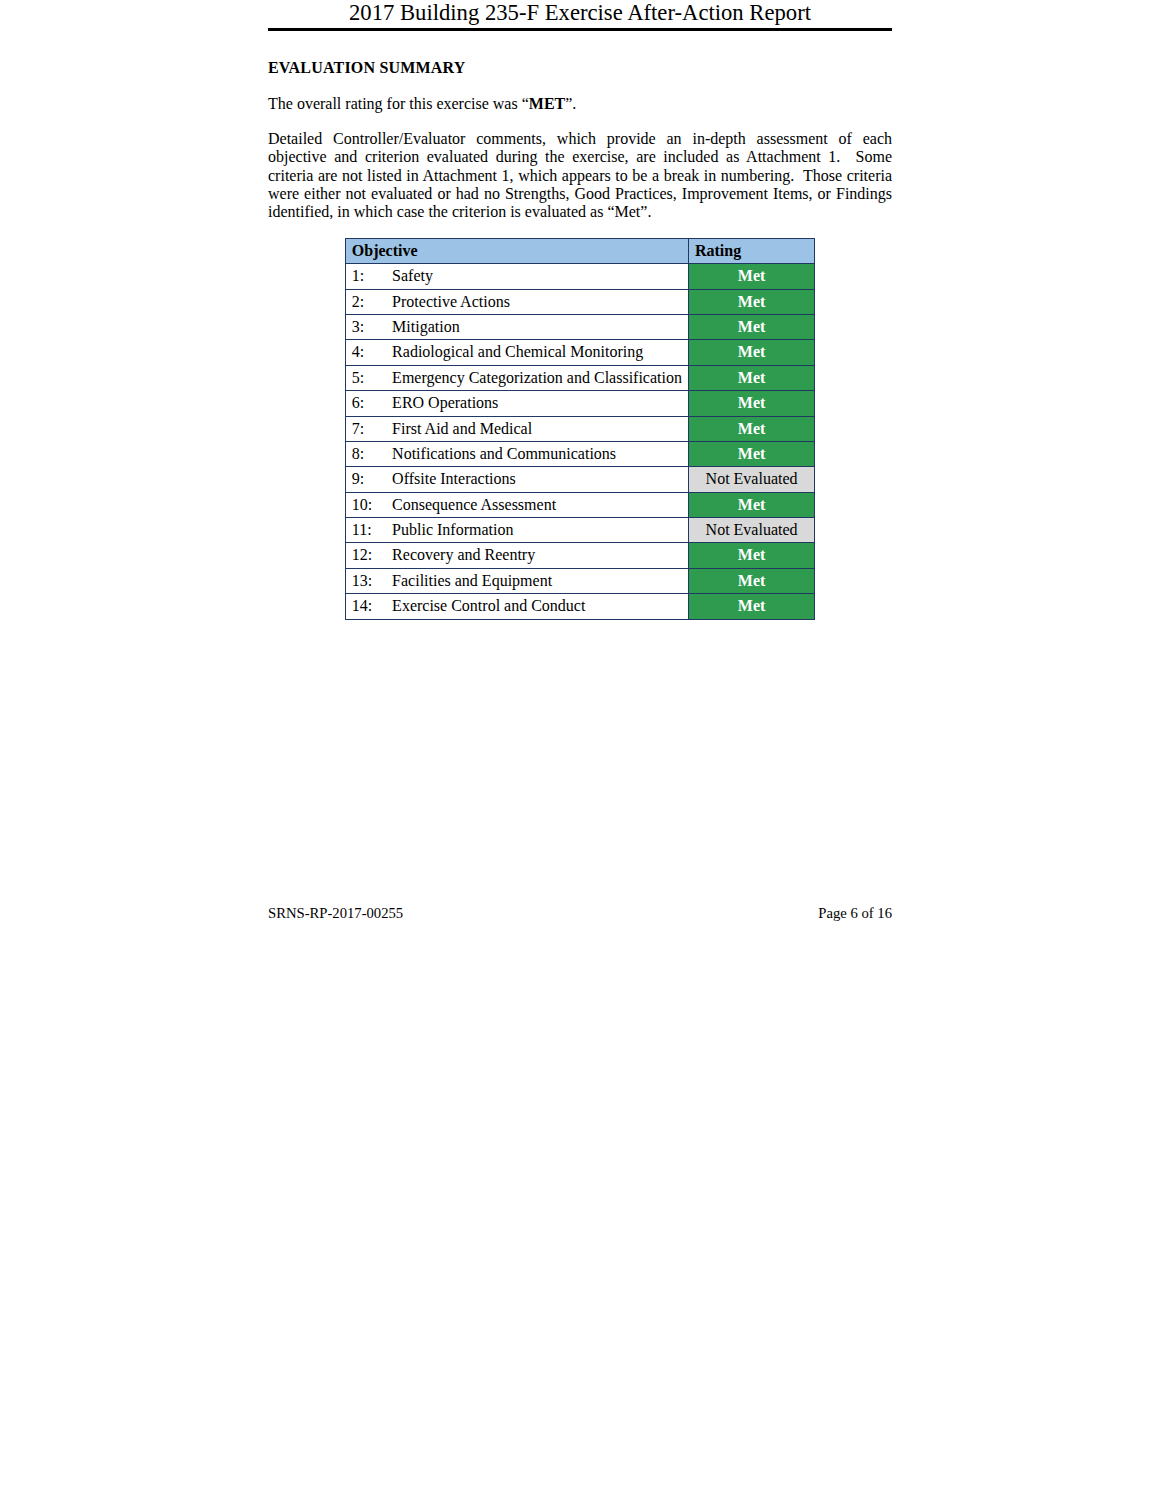2017 Building 235-F Exercise After-Action Report
EVALUATION SUMMARY
The overall rating for this exercise was “MET”.
Detailed Controller/Evaluator comments, which provide an in-depth assessment of each objective and criterion evaluated during the exercise, are included as Attachment 1. Some criteria are not listed in Attachment 1, which appears to be a break in numbering. Those criteria were either not evaluated or had no Strengths, Good Practices, Improvement Items, or Findings identified, in which case the criterion is evaluated as “Met”.
| Objective | Rating |
| --- | --- |
| 1: Safety | Met |
| 2: Protective Actions | Met |
| 3: Mitigation | Met |
| 4: Radiological and Chemical Monitoring | Met |
| 5: Emergency Categorization and Classification | Met |
| 6: ERO Operations | Met |
| 7: First Aid and Medical | Met |
| 8: Notifications and Communications | Met |
| 9: Offsite Interactions | Not Evaluated |
| 10: Consequence Assessment | Met |
| 11: Public Information | Not Evaluated |
| 12: Recovery and Reentry | Met |
| 13: Facilities and Equipment | Met |
| 14: Exercise Control and Conduct | Met |
SRNS-RP-2017-00255 Page 6 of 16